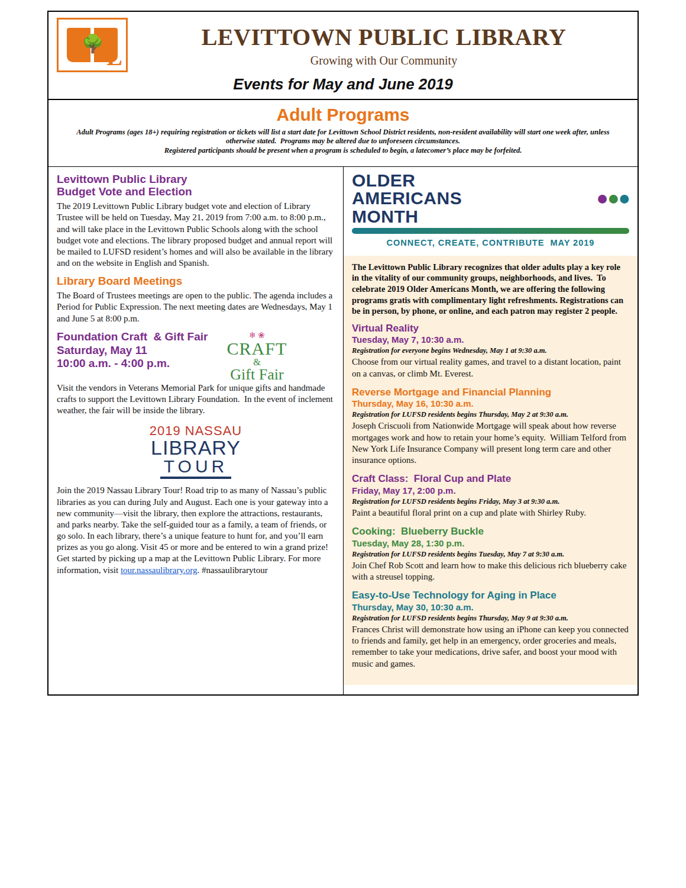🌳
L
LEVITTOWN PUBLIC LIBRARY
Growing with Our Community
Events for May and June 2019
Adult Programs
Adult Programs (ages 18+) requiring registration or tickets will list a start date for Levittown School District residents, non-resident availability will start one week after, unless otherwise stated. Programs may be altered due to unforeseen circumstances.
Registered participants should be present when a program is scheduled to begin, a latecomer’s place may be forfeited.
Levittown Public Library
Budget Vote and Election
The 2019 Levittown Public Library budget vote and election of Library Trustee will be held on Tuesday, May 21, 2019 from 7:00 a.m. to 8:00 p.m., and will take place in the Levittown Public Schools along with the school budget vote and elections. The library proposed budget and annual report will be mailed to LUFSD resident’s homes and will also be available in the library and on the website in English and Spanish.
Library Board Meetings
The Board of Trustees meetings are open to the public. The agenda includes a Period for Public Expression. The next meeting dates are Wednesdays, May 1 and June 5 at 8:00 p.m.
Foundation Craft & Gift Fair
Saturday, May 11
10:00 a.m. - 4:00 p.m.
❄ ❀
CRAFT
&
Gift Fair
Visit the vendors in Veterans Memorial Park for unique gifts and handmade crafts to support the Levittown Library Foundation. In the event of inclement weather, the fair will be inside the library.
2019 NASSAU
LIBRARY
TOUR
Join the 2019 Nassau Library Tour! Road trip to as many of Nassau’s public libraries as you can during July and August. Each one is your gateway into a new community—visit the library, then explore the attractions, restaurants, and parks nearby. Take the self-guided tour as a family, a team of friends, or go solo. In each library, there’s a unique feature to hunt for, and you’ll earn prizes as you go along. Visit 45 or more and be entered to win a grand prize! Get started by picking up a map at the Levittown Public Library. For more information, visit tour.nassaulibrary.org. #nassaulibrarytour
OLDER AMERICANS MONTH
●●●
CONNECT, CREATE, CONTRIBUTE MAY 2019
The Levittown Public Library recognizes that older adults play a key role in the vitality of our community groups, neighborhoods, and lives. To celebrate 2019 Older Americans Month, we are offering the following programs gratis with complimentary light refreshments. Registrations can be in person, by phone, or online, and each patron may register 2 people.
Virtual Reality
Tuesday, May 7, 10:30 a.m.
Registration for everyone begins Wednesday, May 1 at 9:30 a.m.
Choose from our virtual reality games, and travel to a distant location, paint on a canvas, or climb Mt. Everest.
Reverse Mortgage and Financial Planning
Thursday, May 16, 10:30 a.m.
Registration for LUFSD residents begins Thursday, May 2 at 9:30 a.m.
Joseph Criscuoli from Nationwide Mortgage will speak about how reverse mortgages work and how to retain your home’s equity. William Telford from New York Life Insurance Company will present long term care and other insurance options.
Craft Class: Floral Cup and Plate
Friday, May 17, 2:00 p.m.
Registration for LUFSD residents begins Friday, May 3 at 9:30 a.m.
Paint a beautiful floral print on a cup and plate with Shirley Ruby.
Cooking: Blueberry Buckle
Tuesday, May 28, 1:30 p.m.
Registration for LUFSD residents begins Tuesday, May 7 at 9:30 a.m.
Join Chef Rob Scott and learn how to make this delicious rich blueberry cake with a streusel topping.
Easy-to-Use Technology for Aging in Place
Thursday, May 30, 10:30 a.m.
Registration for LUFSD residents begins Thursday, May 9 at 9:30 a.m.
Frances Christ will demonstrate how using an iPhone can keep you connected to friends and family, get help in an emergency, order groceries and meals, remember to take your medications, drive safer, and boost your mood with music and games.